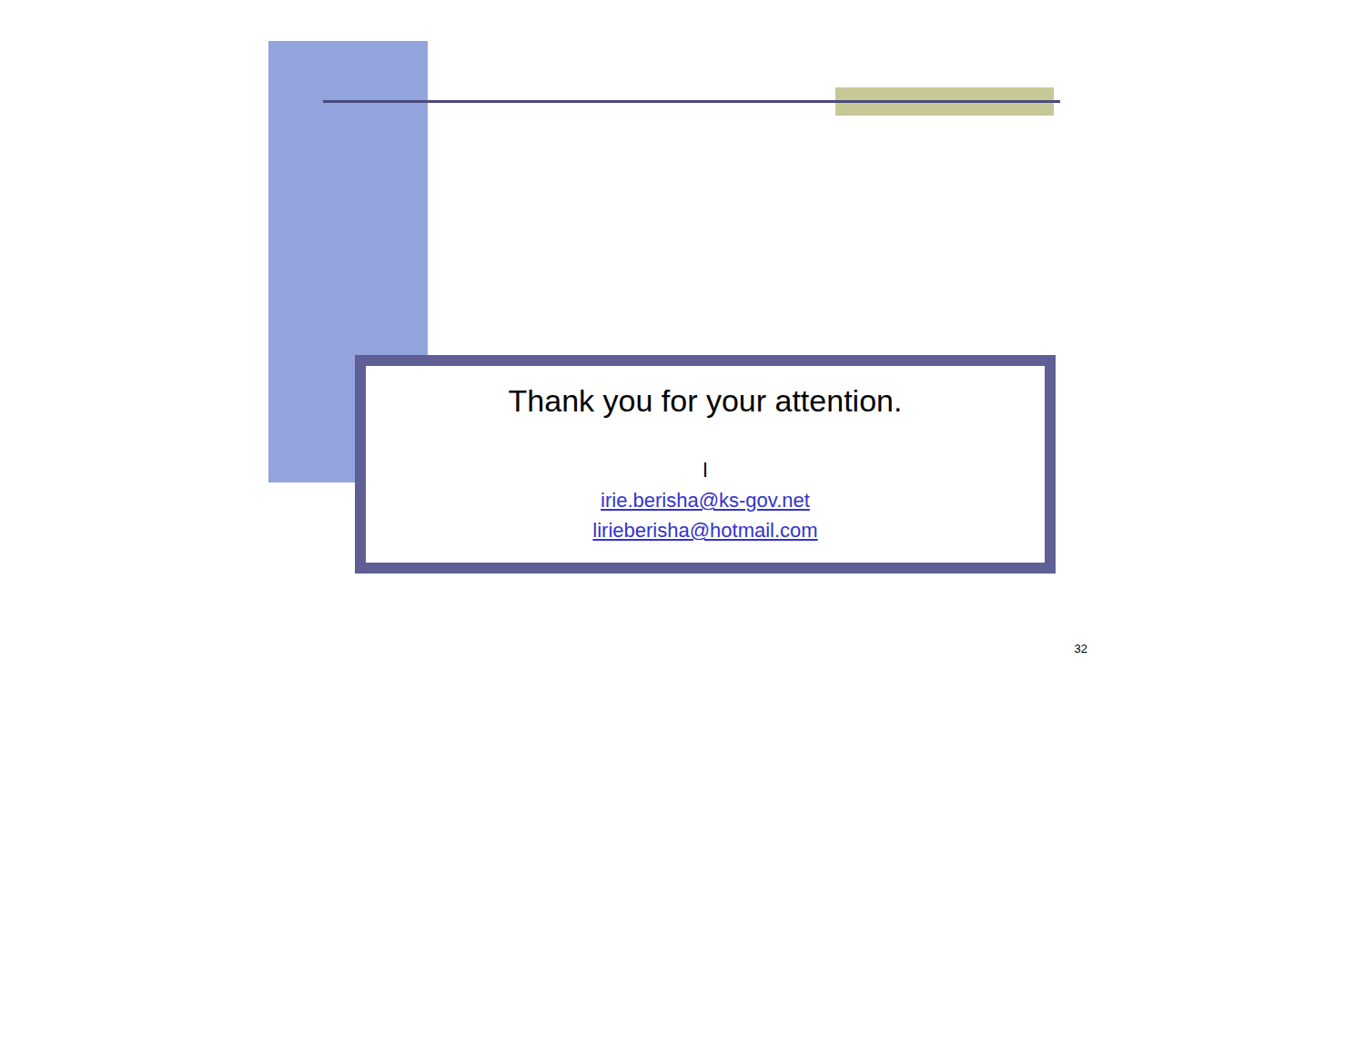Thank you for your attention.
lirie.berisha@ks-gov.net lirieberisha@hotmail.com
32